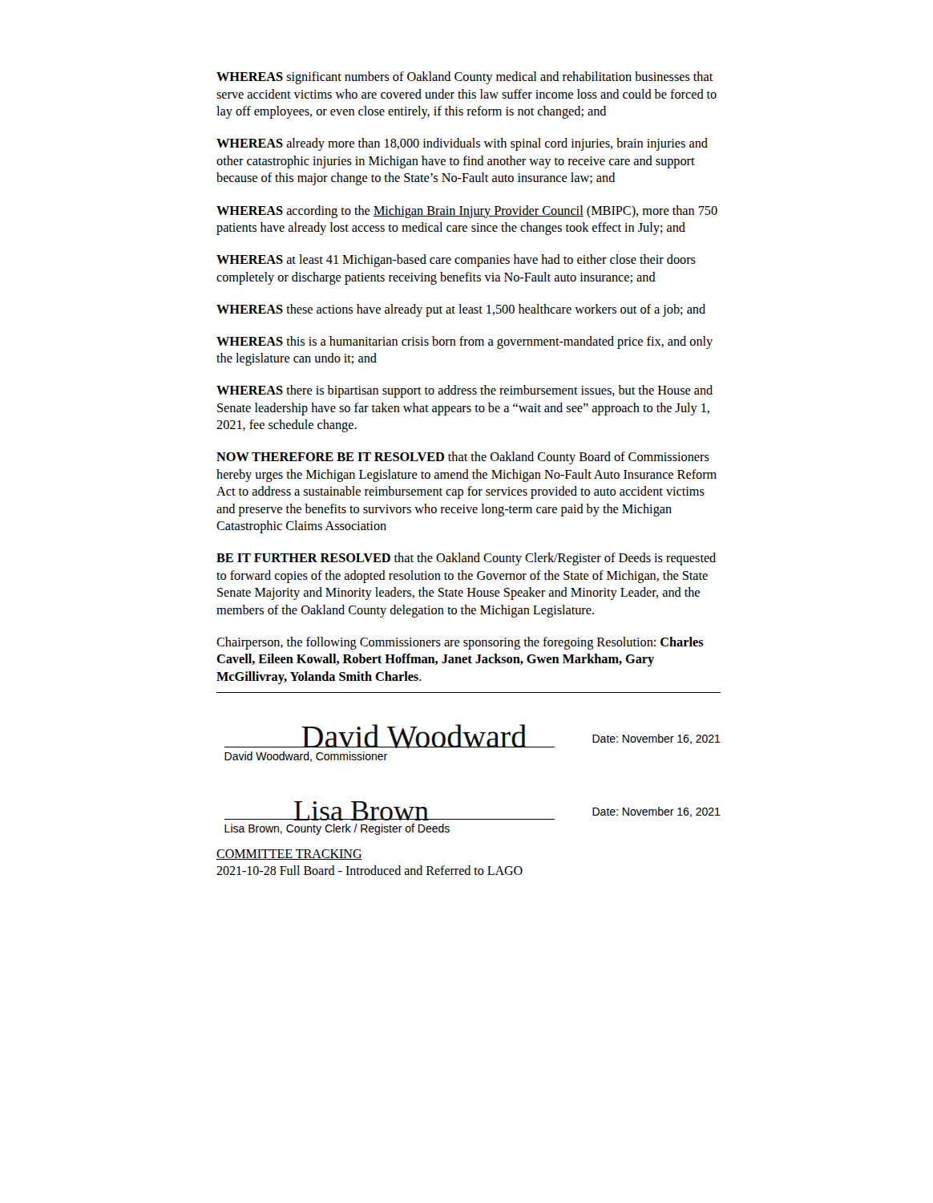WHEREAS significant numbers of Oakland County medical and rehabilitation businesses that serve accident victims who are covered under this law suffer income loss and could be forced to lay off employees, or even close entirely, if this reform is not changed; and
WHEREAS already more than 18,000 individuals with spinal cord injuries, brain injuries and other catastrophic injuries in Michigan have to find another way to receive care and support because of this major change to the State’s No-Fault auto insurance law; and
WHEREAS according to the Michigan Brain Injury Provider Council (MBIPC), more than 750 patients have already lost access to medical care since the changes took effect in July; and
WHEREAS at least 41 Michigan-based care companies have had to either close their doors completely or discharge patients receiving benefits via No-Fault auto insurance; and
WHEREAS these actions have already put at least 1,500 healthcare workers out of a job; and
WHEREAS this is a humanitarian crisis born from a government-mandated price fix, and only the legislature can undo it; and
WHEREAS there is bipartisan support to address the reimbursement issues, but the House and Senate leadership have so far taken what appears to be a “wait and see” approach to the July 1, 2021, fee schedule change.
NOW THEREFORE BE IT RESOLVED that the Oakland County Board of Commissioners hereby urges the Michigan Legislature to amend the Michigan No-Fault Auto Insurance Reform Act to address a sustainable reimbursement cap for services provided to auto accident victims and preserve the benefits to survivors who receive long-term care paid by the Michigan Catastrophic Claims Association
BE IT FURTHER RESOLVED that the Oakland County Clerk/Register of Deeds is requested to forward copies of the adopted resolution to the Governor of the State of Michigan, the State Senate Majority and Minority leaders, the State House Speaker and Minority Leader, and the members of the Oakland County delegation to the Michigan Legislature.
Chairperson, the following Commissioners are sponsoring the foregoing Resolution: Charles Cavell, Eileen Kowall, Robert Hoffman, Janet Jackson, Gwen Markham, Gary McGillivray, Yolanda Smith Charles.
David Woodward
Date: November 16, 2021
David Woodward, Commissioner
Lisa Brown
Date: November 16, 2021
Lisa Brown, County Clerk / Register of Deeds
COMMITTEE TRACKING
2021-10-28 Full Board - Introduced and Referred to LAGO